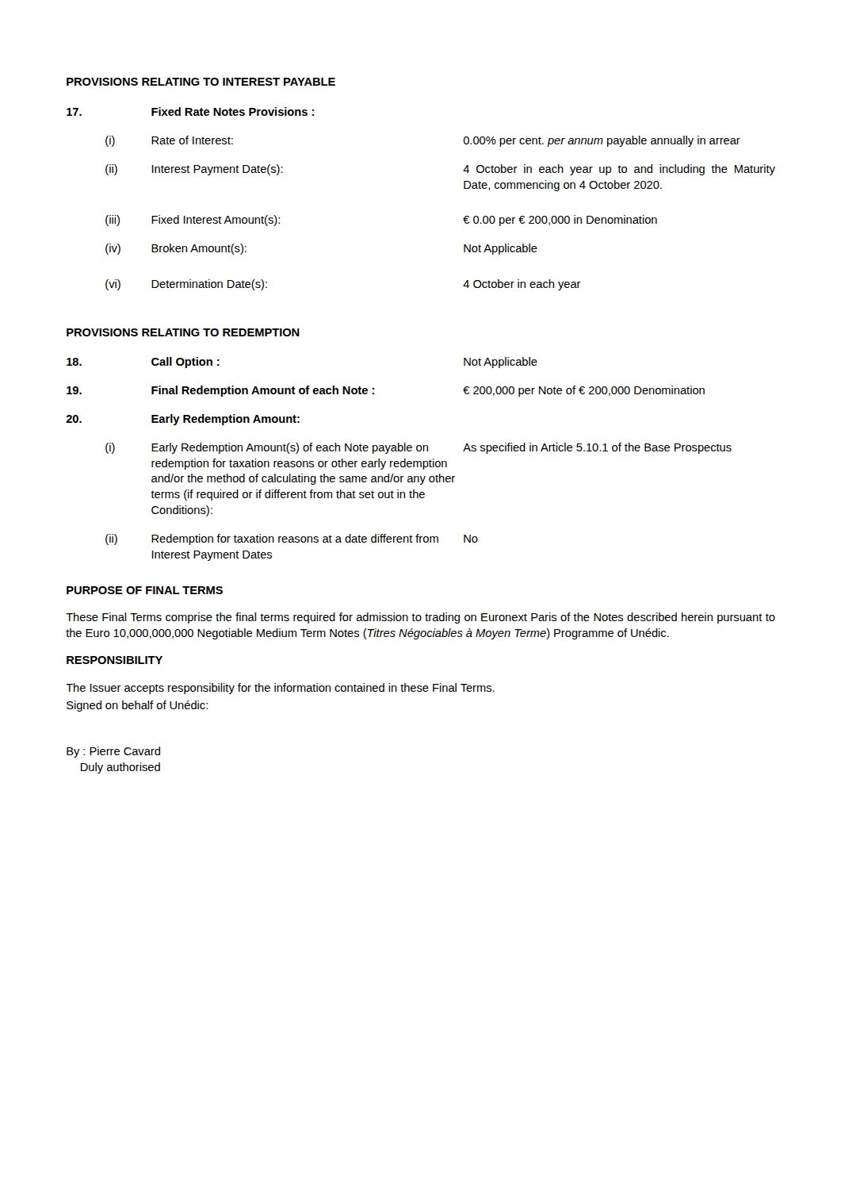PROVISIONS RELATING TO INTEREST PAYABLE
| 17. | | Fixed Rate Notes Provisions : |
| | (i) | Rate of Interest: | 0.00% per cent. per annum payable annually in arrear |
| | (ii) | Interest Payment Date(s): | 4 October in each year up to and including the Maturity Date, commencing on 4 October 2020. |
| | (iii) | Fixed Interest Amount(s): | € 0.00 per € 200,000 in Denomination |
| | (iv) | Broken Amount(s): | Not Applicable |
| | (vi) | Determination Date(s): | 4 October in each year |
PROVISIONS RELATING TO REDEMPTION
| 18. | | Call Option : | Not Applicable |
| 19. | | Final Redemption Amount of each Note : | € 200,000 per Note of € 200,000 Denomination |
| 20. | | Early Redemption Amount: |
| | (i) | Early Redemption Amount(s) of each Note payable on redemption for taxation reasons or other early redemption and/or the method of calculating the same and/or any other terms (if required or if different from that set out in the Conditions): | As specified in Article 5.10.1 of the Base Prospectus |
| | (ii) | Redemption for taxation reasons at a date different from Interest Payment Dates | No |
PURPOSE OF FINAL TERMS
These Final Terms comprise the final terms required for admission to trading on Euronext Paris of the Notes described herein pursuant to the Euro 10,000,000,000 Negotiable Medium Term Notes (Titres Négociables à Moyen Terme) Programme of Unédic.
RESPONSIBILITY
The Issuer accepts responsibility for the information contained in these Final Terms.
Signed on behalf of Unédic:
By : Pierre Cavard
Duly authorised